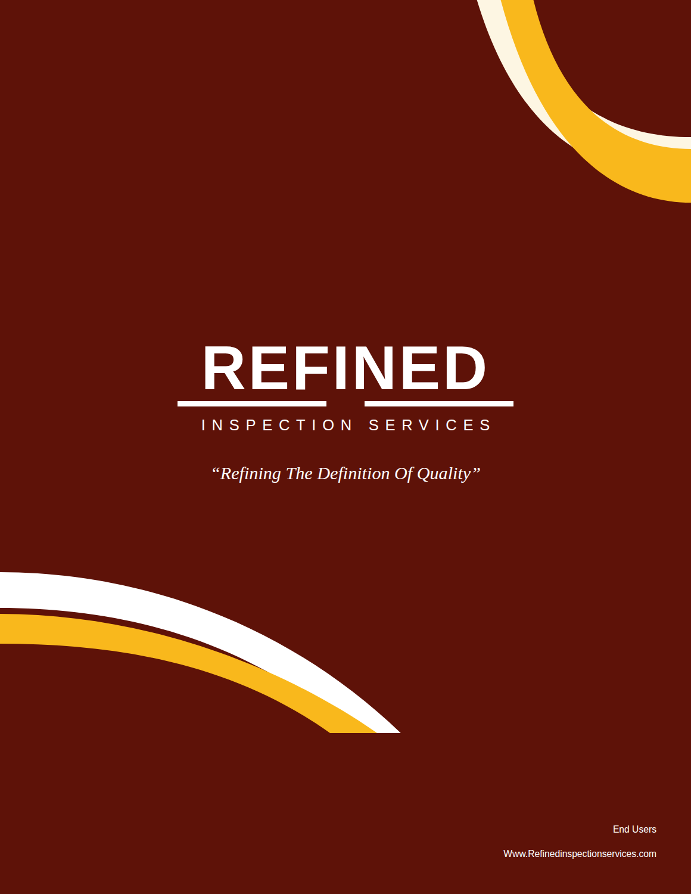REFINED REFINED
INSPECTION SERVICES
“Refining The Definition Of Quality”
End Users
Www.Refinedinspectionservices.com